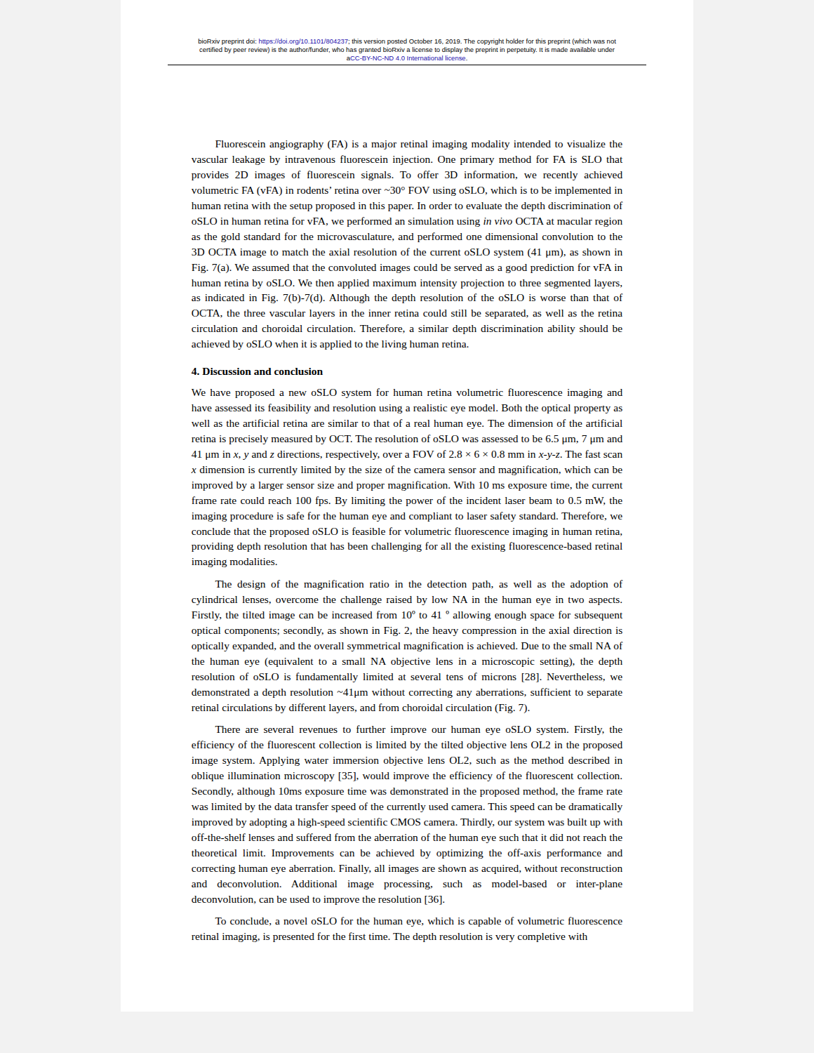bioRxiv preprint doi: https://doi.org/10.1101/804237; this version posted October 16, 2019. The copyright holder for this preprint (which was not certified by peer review) is the author/funder, who has granted bioRxiv a license to display the preprint in perpetuity. It is made available under aCC-BY-NC-ND 4.0 International license.
Fluorescein angiography (FA) is a major retinal imaging modality intended to visualize the vascular leakage by intravenous fluorescein injection. One primary method for FA is SLO that provides 2D images of fluorescein signals. To offer 3D information, we recently achieved volumetric FA (vFA) in rodents’ retina over ~30° FOV using oSLO, which is to be implemented in human retina with the setup proposed in this paper. In order to evaluate the depth discrimination of oSLO in human retina for vFA, we performed an simulation using in vivo OCTA at macular region as the gold standard for the microvasculature, and performed one dimensional convolution to the 3D OCTA image to match the axial resolution of the current oSLO system (41 μm), as shown in Fig. 7(a). We assumed that the convoluted images could be served as a good prediction for vFA in human retina by oSLO. We then applied maximum intensity projection to three segmented layers, as indicated in Fig. 7(b)-7(d). Although the depth resolution of the oSLO is worse than that of OCTA, the three vascular layers in the inner retina could still be separated, as well as the retina circulation and choroidal circulation. Therefore, a similar depth discrimination ability should be achieved by oSLO when it is applied to the living human retina.
4. Discussion and conclusion
We have proposed a new oSLO system for human retina volumetric fluorescence imaging and have assessed its feasibility and resolution using a realistic eye model. Both the optical property as well as the artificial retina are similar to that of a real human eye. The dimension of the artificial retina is precisely measured by OCT. The resolution of oSLO was assessed to be 6.5 μm, 7 μm and 41 μm in x, y and z directions, respectively, over a FOV of 2.8 × 6 × 0.8 mm in x-y-z. The fast scan x dimension is currently limited by the size of the camera sensor and magnification, which can be improved by a larger sensor size and proper magnification. With 10 ms exposure time, the current frame rate could reach 100 fps. By limiting the power of the incident laser beam to 0.5 mW, the imaging procedure is safe for the human eye and compliant to laser safety standard. Therefore, we conclude that the proposed oSLO is feasible for volumetric fluorescence imaging in human retina, providing depth resolution that has been challenging for all the existing fluorescence-based retinal imaging modalities.
The design of the magnification ratio in the detection path, as well as the adoption of cylindrical lenses, overcome the challenge raised by low NA in the human eye in two aspects. Firstly, the tilted image can be increased from 10º to 41 º allowing enough space for subsequent optical components; secondly, as shown in Fig. 2, the heavy compression in the axial direction is optically expanded, and the overall symmetrical magnification is achieved. Due to the small NA of the human eye (equivalent to a small NA objective lens in a microscopic setting), the depth resolution of oSLO is fundamentally limited at several tens of microns [28]. Nevertheless, we demonstrated a depth resolution ~41μm without correcting any aberrations, sufficient to separate retinal circulations by different layers, and from choroidal circulation (Fig. 7).
There are several revenues to further improve our human eye oSLO system. Firstly, the efficiency of the fluorescent collection is limited by the tilted objective lens OL2 in the proposed image system. Applying water immersion objective lens OL2, such as the method described in oblique illumination microscopy [35], would improve the efficiency of the fluorescent collection. Secondly, although 10ms exposure time was demonstrated in the proposed method, the frame rate was limited by the data transfer speed of the currently used camera. This speed can be dramatically improved by adopting a high-speed scientific CMOS camera. Thirdly, our system was built up with off-the-shelf lenses and suffered from the aberration of the human eye such that it did not reach the theoretical limit. Improvements can be achieved by optimizing the off-axis performance and correcting human eye aberration. Finally, all images are shown as acquired, without reconstruction and deconvolution. Additional image processing, such as model-based or inter-plane deconvolution, can be used to improve the resolution [36].
To conclude, a novel oSLO for the human eye, which is capable of volumetric fluorescence retinal imaging, is presented for the first time. The depth resolution is very completive with